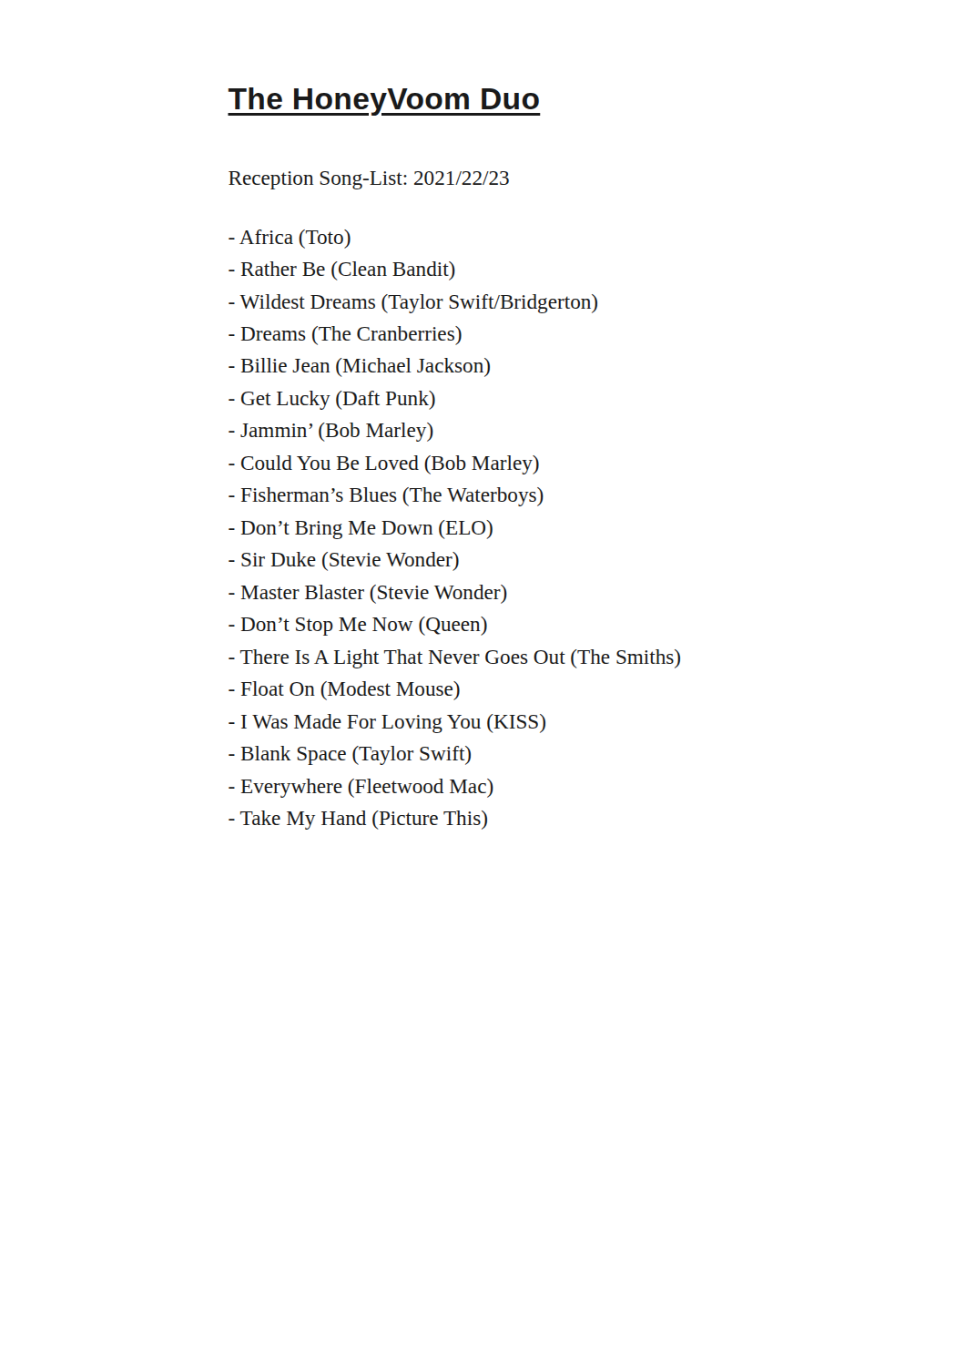The HoneyVoom Duo
Reception Song-List: 2021/22/23
Africa (Toto)
Rather Be (Clean Bandit)
Wildest Dreams (Taylor Swift/Bridgerton)
Dreams (The Cranberries)
Billie Jean (Michael Jackson)
Get Lucky (Daft Punk)
Jammin’ (Bob Marley)
Could You Be Loved (Bob Marley)
Fisherman’s Blues (The Waterboys)
Don’t Bring Me Down (ELO)
Sir Duke (Stevie Wonder)
Master Blaster (Stevie Wonder)
Don’t Stop Me Now (Queen)
There Is A Light That Never Goes Out (The Smiths)
Float On (Modest Mouse)
I Was Made For Loving You (KISS)
Blank Space (Taylor Swift)
Everywhere (Fleetwood Mac)
Take My Hand (Picture This)